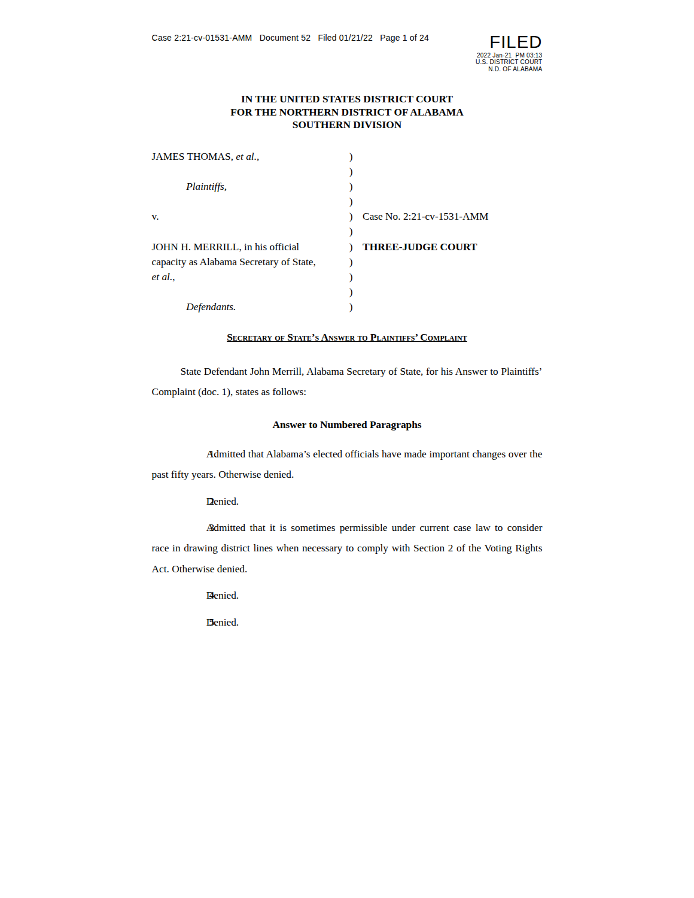Case 2:21-cv-01531-AMM Document 52 Filed 01/21/22 Page 1 of 24
FILED
2022 Jan-21 PM 03:13
U.S. DISTRICT COURT
N.D. OF ALABAMA
IN THE UNITED STATES DISTRICT COURT
FOR THE NORTHERN DISTRICT OF ALABAMA
SOUTHERN DIVISION
| JAMES THOMAS, et al. , | ) | |
| | ) | |
| Plaintiffs, | ) | |
| | ) | |
| v. | ) | Case No. 2:21-cv-1531-AMM |
| | ) | |
| JOHN H. MERRILL, in his official | ) | THREE-JUDGE COURT |
| capacity as Alabama Secretary of State, | ) | |
| et al. , | ) | |
| | ) | |
| Defendants. | ) | |
Secretary of State’s Answer to Plaintiffs’ Complaint
State Defendant John Merrill, Alabama Secretary of State, for his Answer to Plaintiffs’ Complaint (doc. 1), states as follows:
Answer to Numbered Paragraphs
1. Admitted that Alabama’s elected officials have made important changes over the past fifty years. Otherwise denied.
2. Denied.
3. Admitted that it is sometimes permissible under current case law to consider race in drawing district lines when necessary to comply with Section 2 of the Voting Rights Act. Otherwise denied.
4. Denied.
5. Denied.